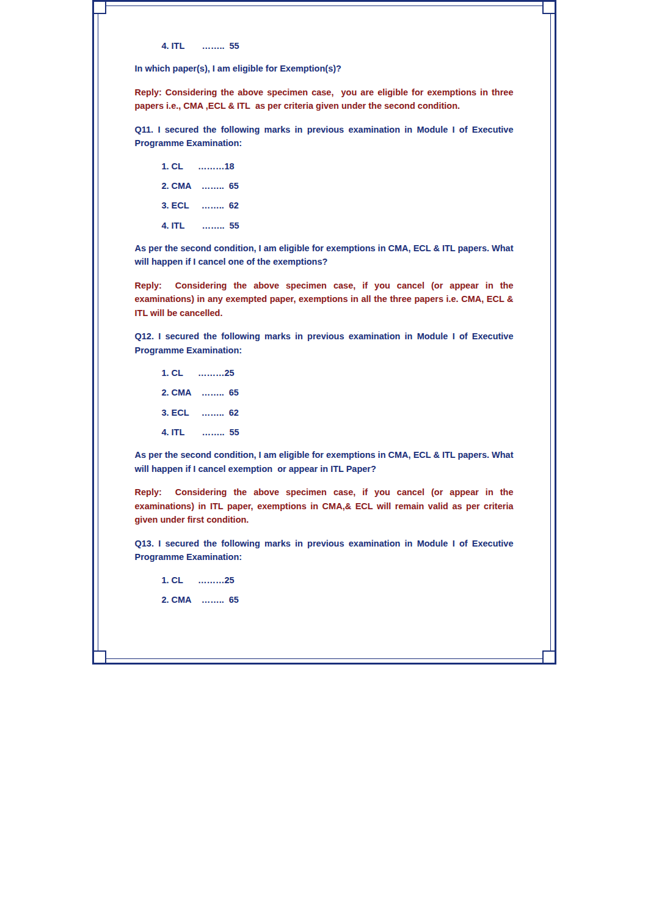ITL …….. 55
In which paper(s), I am eligible for Exemption(s)?
Reply: Considering the above specimen case, you are eligible for exemptions in three papers i.e., CMA ,ECL & ITL as per criteria given under the second condition.
Q11. I secured the following marks in previous examination in Module I of Executive Programme Examination:
CL ………18
CMA …….. 65
ECL …….. 62
ITL …….. 55
As per the second condition, I am eligible for exemptions in CMA, ECL & ITL papers. What will happen if I cancel one of the exemptions?
Reply: Considering the above specimen case, if you cancel (or appear in the examinations) in any exempted paper, exemptions in all the three papers i.e. CMA, ECL & ITL will be cancelled.
Q12. I secured the following marks in previous examination in Module I of Executive Programme Examination:
CL ………25
CMA …….. 65
ECL …….. 62
ITL …….. 55
As per the second condition, I am eligible for exemptions in CMA, ECL & ITL papers. What will happen if I cancel exemption or appear in ITL Paper?
Reply: Considering the above specimen case, if you cancel (or appear in the examinations) in ITL paper, exemptions in CMA,& ECL will remain valid as per criteria given under first condition.
Q13. I secured the following marks in previous examination in Module I of Executive Programme Examination:
CL ………25
CMA …….. 65